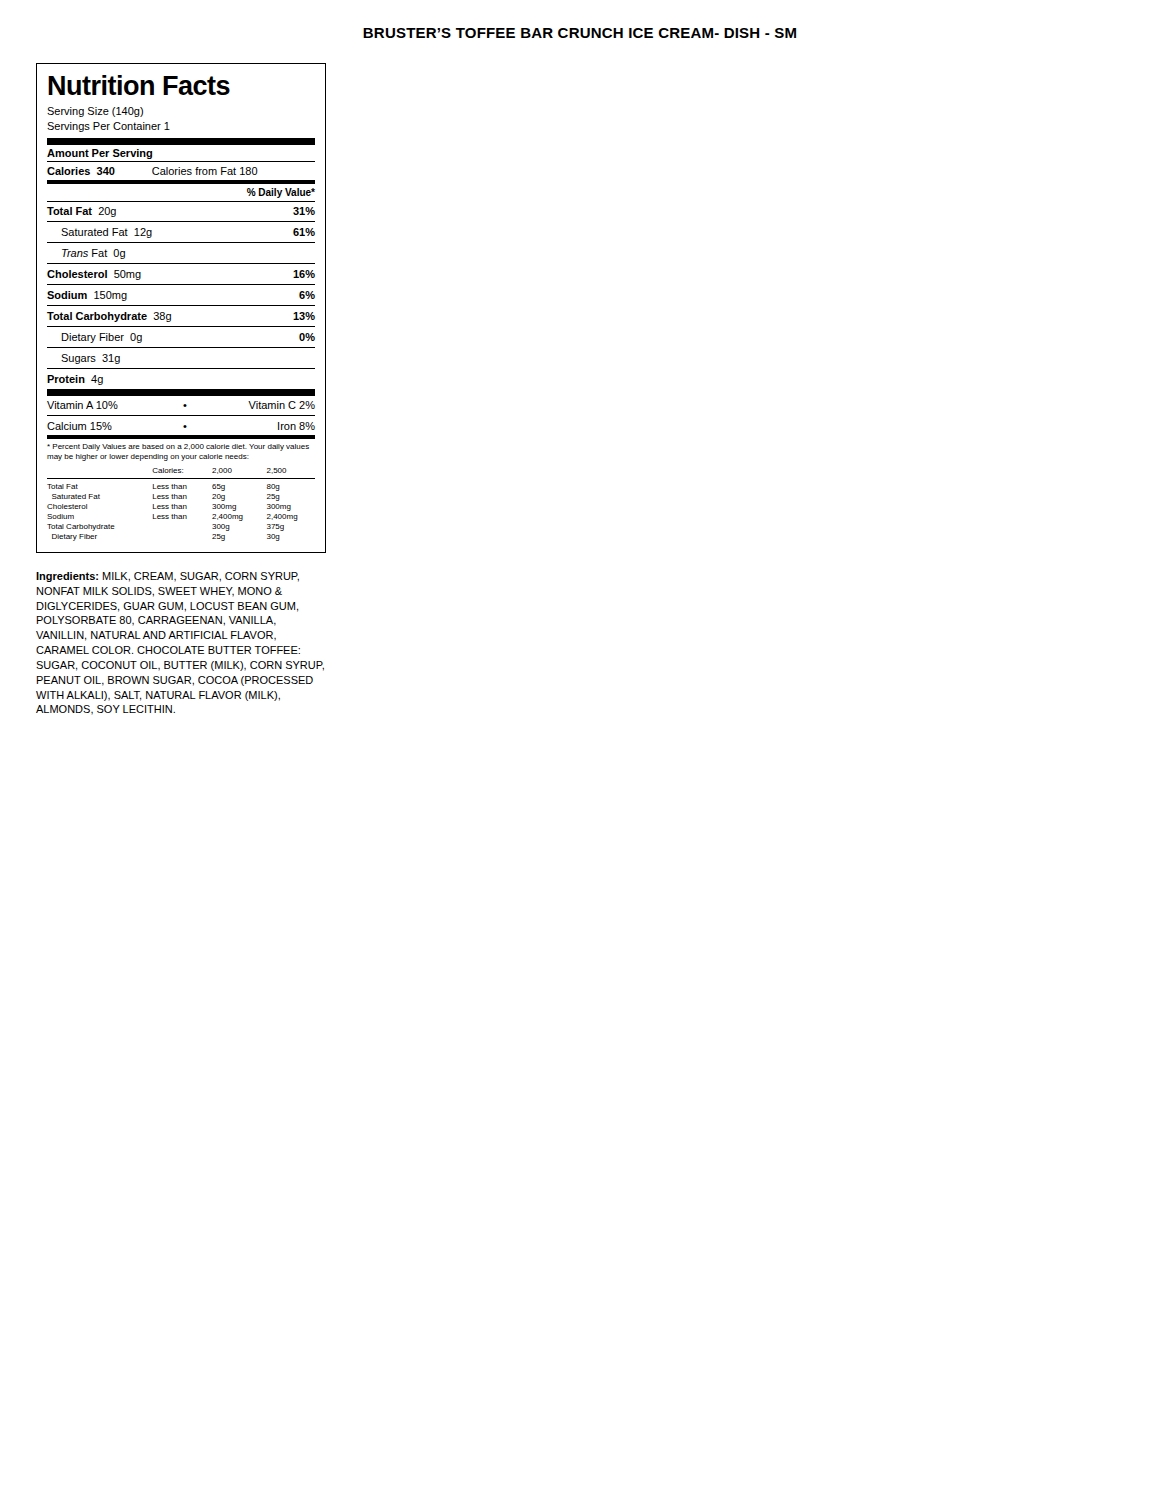BRUSTER’S TOFFEE BAR CRUNCH ICE CREAM- DISH - SM
Nutrition Facts
Serving Size (140g)
Servings Per Container 1
Amount Per Serving
| Calories 340 | Calories from Fat 180 |
| | % Daily Value* |
| Total Fat 20g | 31% |
| Saturated Fat 12g | 61% |
| Trans Fat 0g | |
| Cholesterol 50mg | 16% |
| Sodium 150mg | 6% |
| Total Carbohydrate 38g | 13% |
| Dietary Fiber 0g | 0% |
| Sugars 31g | |
| Protein 4g | |
| Vitamin A 10% | • | Vitamin C 2% |
| Calcium 15% | • | Iron 8% |
* Percent Daily Values are based on a 2,000 calorie diet. Your daily values may be higher or lower depending on your calorie needs:
| | Calories: | 2,000 | 2,500 |
| Total Fat | Less than | 65g | 80g |
| Saturated Fat | Less than | 20g | 25g |
| Cholesterol | Less than | 300mg | 300mg |
| Sodium | Less than | 2,400mg | 2,400mg |
| Total Carbohydrate | | 300g | 375g |
| Dietary Fiber | | 25g | 30g |
Ingredients: MILK, CREAM, SUGAR, CORN SYRUP, NONFAT MILK SOLIDS, SWEET WHEY, MONO & DIGLYCERIDES, GUAR GUM, LOCUST BEAN GUM, POLYSORBATE 80, CARRAGEENAN, VANILLA, VANILLIN, NATURAL AND ARTIFICIAL FLAVOR, CARAMEL COLOR. CHOCOLATE BUTTER TOFFEE: SUGAR, COCONUT OIL, BUTTER (MILK), CORN SYRUP, PEANUT OIL, BROWN SUGAR, COCOA (PROCESSED WITH ALKALI), SALT, NATURAL FLAVOR (MILK), ALMONDS, SOY LECITHIN.